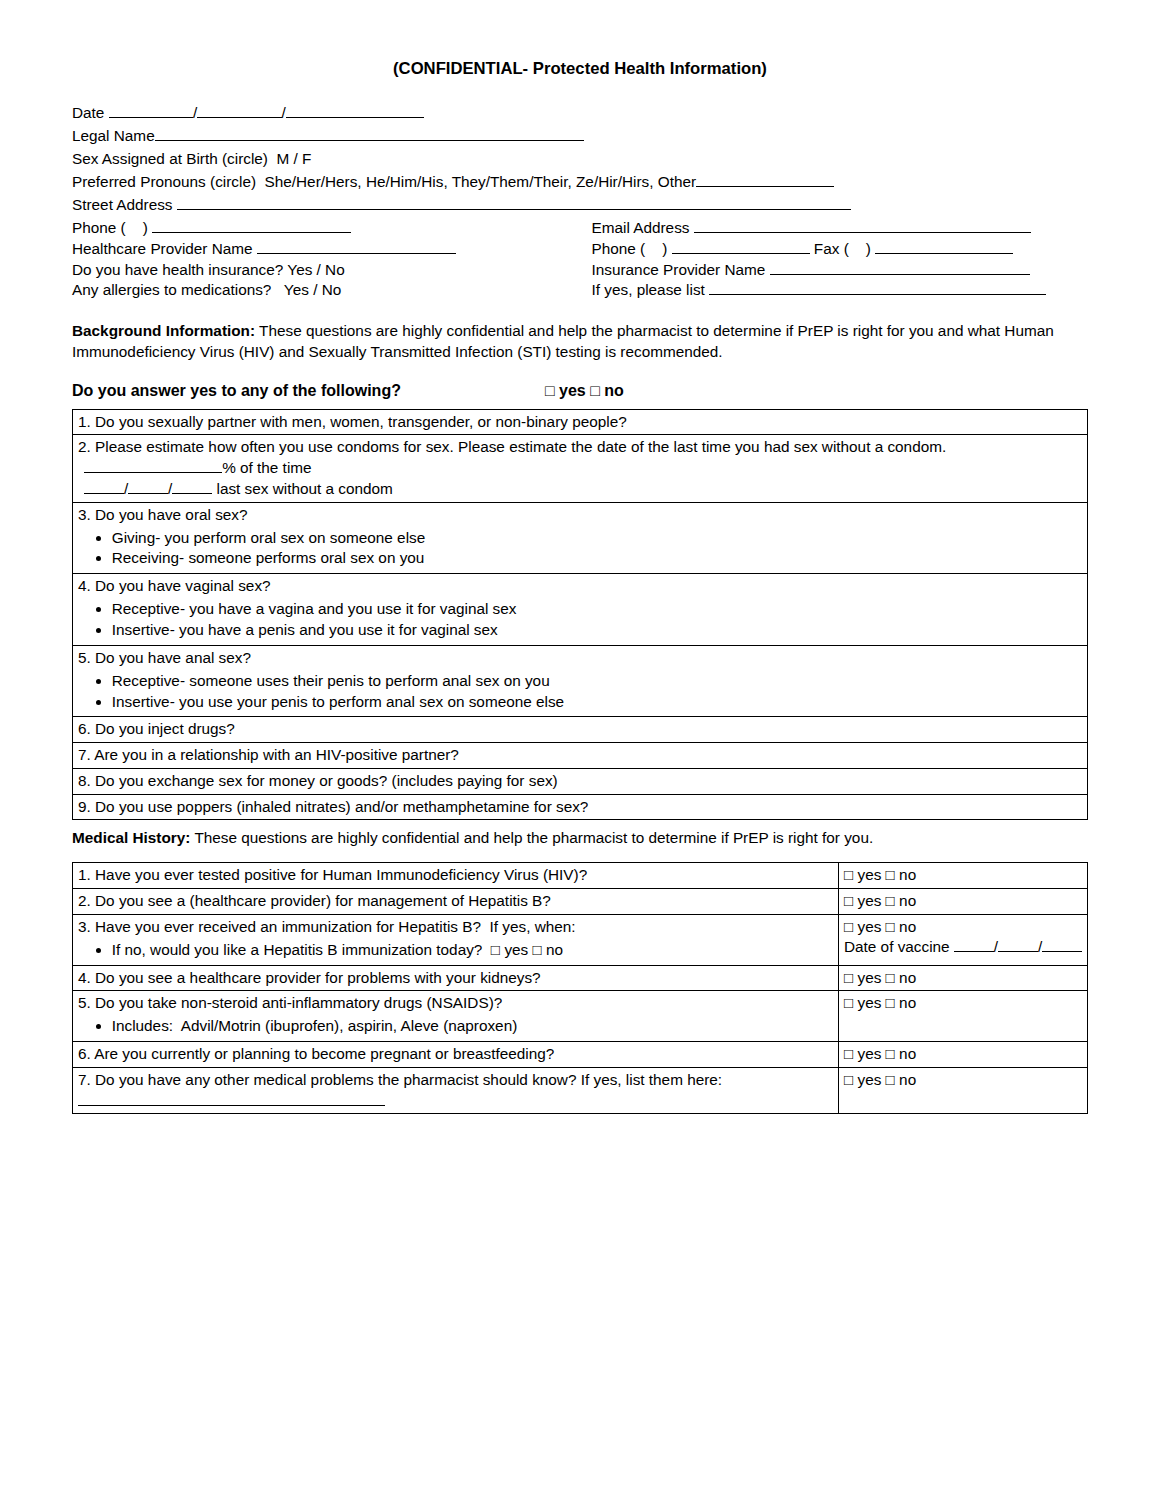(CONFIDENTIAL- Protected Health Information)
Date / / Legal Name Sex Assigned at Birth (circle) M / F Preferred Pronouns (circle) She/Her/Hers, He/Him/His, They/Them/Their, Ze/Hir/Hirs, Other Street Address
Phone ( )
Email Address
Healthcare Provider Name
Phone ( ) Fax ( )
Do you have health insurance? Yes / No
Insurance Provider Name
Any allergies to medications? Yes / No
If yes, please list
Background Information: These questions are highly confidential and help the pharmacist to determine if PrEP is right for you and what Human Immunodeficiency Virus (HIV) and Sexually Transmitted Infection (STI) testing is recommended.
Do you answer yes to any of the following? □ yes □ no
| 1. Do you sexually partner with men, women, transgender, or non-binary people? |
| 2. Please estimate how often you use condoms for sex. Please estimate the date of the last time you had sex without a condom. % of the time / / last sex without a condom |
| 3. Do you have oral sex? Giving- you perform oral sex on someone else Receiving- someone performs oral sex on you |
| 4. Do you have vaginal sex? Receptive- you have a vagina and you use it for vaginal sex Insertive- you have a penis and you use it for vaginal sex |
| 5. Do you have anal sex? Receptive- someone uses their penis to perform anal sex on you Insertive- you use your penis to perform anal sex on someone else |
| 6. Do you inject drugs? |
| 7. Are you in a relationship with an HIV-positive partner? |
| 8. Do you exchange sex for money or goods? (includes paying for sex) |
| 9. Do you use poppers (inhaled nitrates) and/or methamphetamine for sex? |
Medical History: These questions are highly confidential and help the pharmacist to determine if PrEP is right for you.
| 1. Have you ever tested positive for Human Immunodeficiency Virus (HIV)? | □ yes □ no |
| 2. Do you see a (healthcare provider) for management of Hepatitis B? | □ yes □ no |
| 3. Have you ever received an immunization for Hepatitis B? If yes, when: If no, would you like a Hepatitis B immunization today? □ yes □ no | □ yes □ no Date of vaccine / / |
| 4. Do you see a healthcare provider for problems with your kidneys? | □ yes □ no |
| 5. Do you take non-steroid anti-inflammatory drugs (NSAIDS)? Includes: Advil/Motrin (ibuprofen), aspirin, Aleve (naproxen) | □ yes □ no |
| 6. Are you currently or planning to become pregnant or breastfeeding? | □ yes □ no |
| 7. Do you have any other medical problems the pharmacist should know? If yes, list them here: | □ yes □ no |